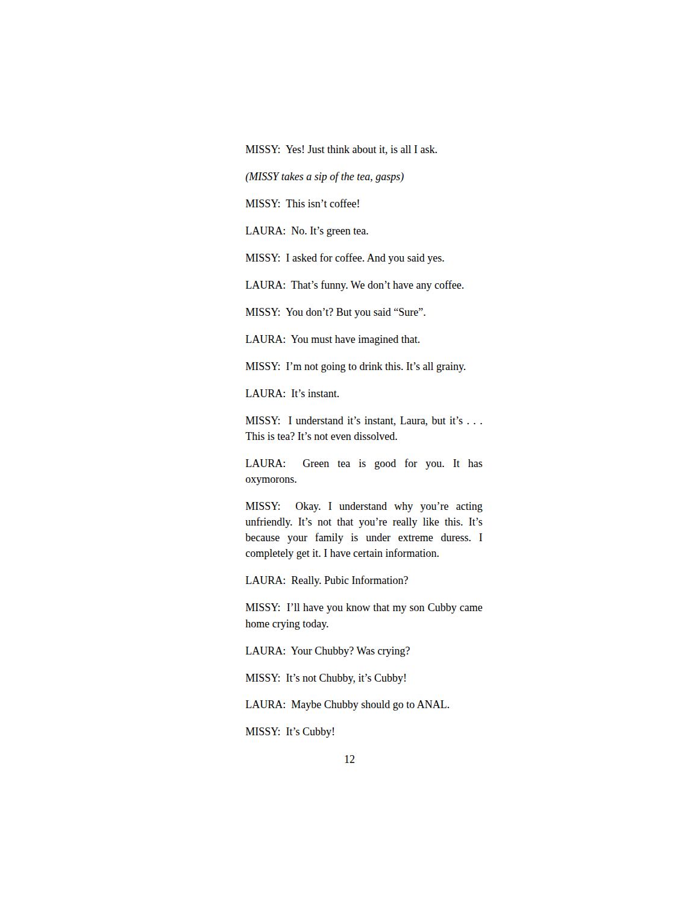MISSY: Yes! Just think about it, is all I ask.
(MISSY takes a sip of the tea, gasps)
MISSY: This isn’t coffee!
LAURA: No. It’s green tea.
MISSY: I asked for coffee. And you said yes.
LAURA: That’s funny. We don’t have any coffee.
MISSY: You don’t? But you said “Sure”.
LAURA: You must have imagined that.
MISSY: I’m not going to drink this. It’s all grainy.
LAURA: It’s instant.
MISSY: I understand it’s instant, Laura, but it’s . . . This is tea? It’s not even dissolved.
LAURA: Green tea is good for you. It has oxymorons.
MISSY: Okay. I understand why you’re acting unfriendly. It’s not that you’re really like this. It’s because your family is under extreme duress. I completely get it. I have certain information.
LAURA: Really. Pubic Information?
MISSY: I’ll have you know that my son Cubby came home crying today.
LAURA: Your Chubby? Was crying?
MISSY: It’s not Chubby, it’s Cubby!
LAURA: Maybe Chubby should go to ANAL.
MISSY: It’s Cubby!
12